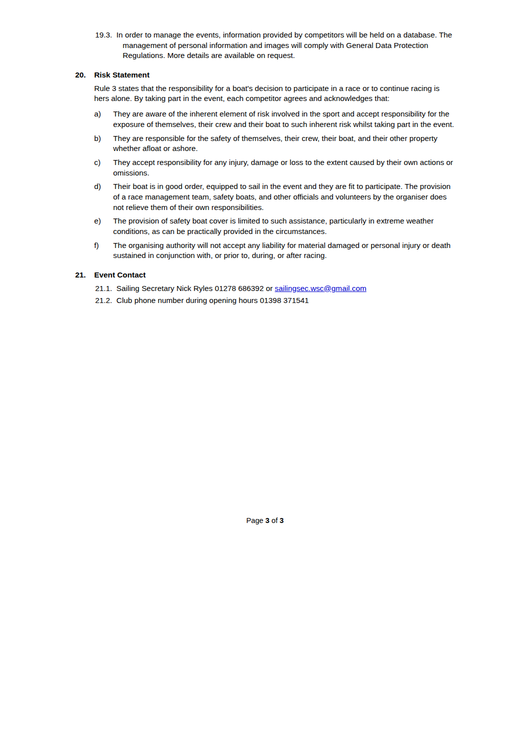19.3. In order to manage the events, information provided by competitors will be held on a database. The management of personal information and images will comply with General Data Protection Regulations. More details are available on request.
20. Risk Statement
Rule 3 states that the responsibility for a boat's decision to participate in a race or to continue racing is hers alone. By taking part in the event, each competitor agrees and acknowledges that:
a) They are aware of the inherent element of risk involved in the sport and accept responsibility for the exposure of themselves, their crew and their boat to such inherent risk whilst taking part in the event.
b) They are responsible for the safety of themselves, their crew, their boat, and their other property whether afloat or ashore.
c) They accept responsibility for any injury, damage or loss to the extent caused by their own actions or omissions.
d) Their boat is in good order, equipped to sail in the event and they are fit to participate. The provision of a race management team, safety boats, and other officials and volunteers by the organiser does not relieve them of their own responsibilities.
e) The provision of safety boat cover is limited to such assistance, particularly in extreme weather conditions, as can be practically provided in the circumstances.
f) The organising authority will not accept any liability for material damaged or personal injury or death sustained in conjunction with, or prior to, during, or after racing.
21. Event Contact
21.1. Sailing Secretary Nick Ryles 01278 686392 or sailingsec.wsc@gmail.com
21.2. Club phone number during opening hours 01398 371541
Page 3 of 3